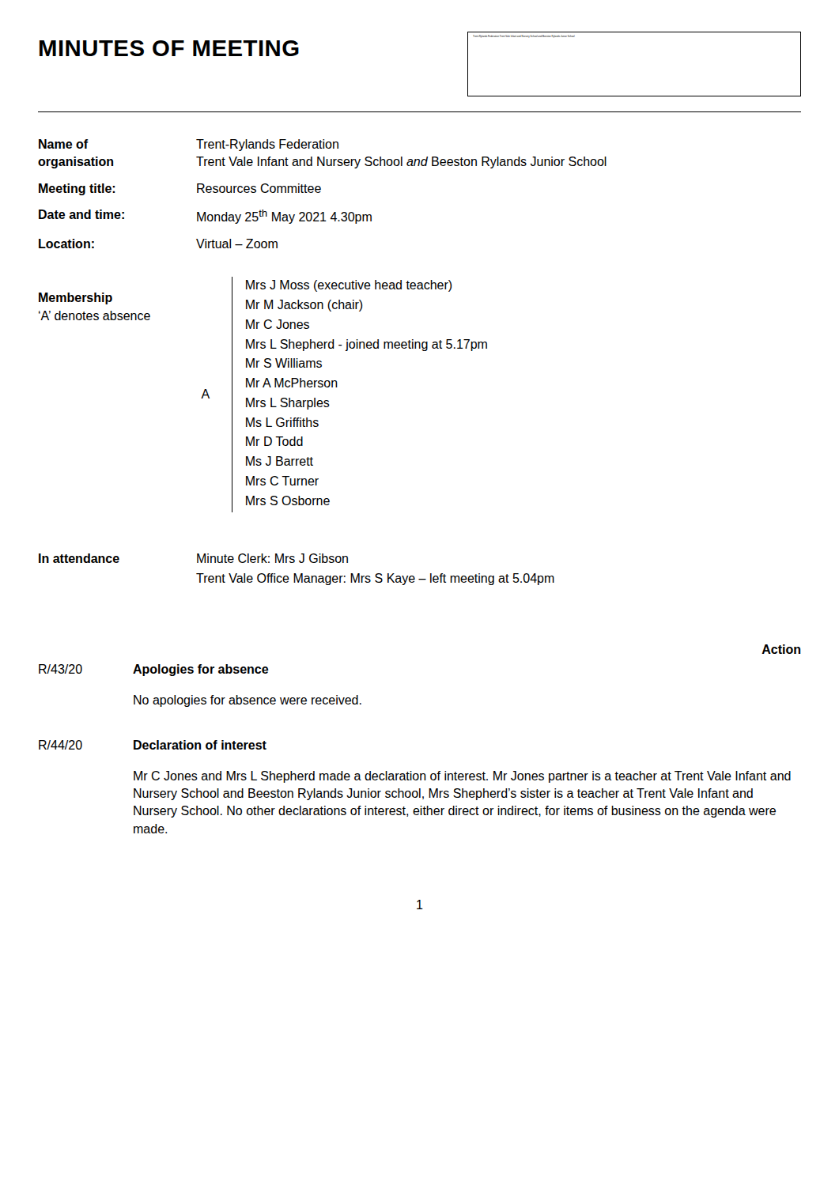MINUTES OF MEETING
Trent-Rylands Federation Trent Vale Infant and Nursery School and Beeston Rylands Junior School
| Name of organisation | Trent-Rylands Federation Trent Vale Infant and Nursery School and Beeston Rylands Junior School |
| Meeting title: | Resources Committee |
| Date and time: | Monday 25 th May 2021 4.30pm |
| Location: | Virtual – Zoom |
Membership
‘A’ denotes absence
A
Mrs J Moss (executive head teacher)
Mr M Jackson (chair)
Mr C Jones
Mrs L Shepherd - joined meeting at 5.17pm
Mr S Williams
Mr A McPherson
Mrs L Sharples
Ms L Griffiths
Mr D Todd
Ms J Barrett
Mrs C Turner
Mrs S Osborne
In attendance
Minute Clerk: Mrs J Gibson
Trent Vale Office Manager: Mrs S Kaye – left meeting at 5.04pm
Action
R/43/20
Apologies for absence
No apologies for absence were received.
R/44/20
Declaration of interest
Mr C Jones and Mrs L Shepherd made a declaration of interest. Mr Jones partner is a teacher at Trent Vale Infant and Nursery School and Beeston Rylands Junior school, Mrs Shepherd’s sister is a teacher at Trent Vale Infant and Nursery School. No other declarations of interest, either direct or indirect, for items of business on the agenda were made.
1